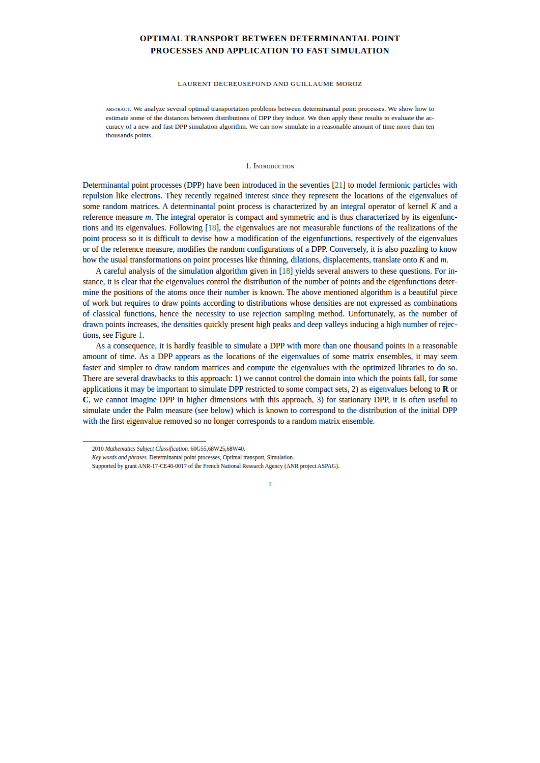Optimal transport between determinantal point
processes and application to fast simulation
Laurent Decreusefond and Guillaume Moroz
Abstract. We analyze several optimal transportation problems between determinantal point processes. We show how to estimate some of the distances between distributions of DPP they induce. We then apply these results to evaluate the accuracy of a new and fast DPP simulation algorithm. We can now simulate in a reasonable amount of time more than ten thousands points.
1. Introduction
Determinantal point processes (DPP) have been introduced in the seventies [21] to model fermionic particles with repulsion like electrons. They recently regained interest since they represent the locations of the eigenvalues of some random matrices. A determinantal point process is characterized by an integral operator of kernel K and a reference measure m. The integral operator is compact and symmetric and is thus characterized by its eigenfunctions and its eigenvalues. Following [18], the eigenvalues are not measurable functions of the realizations of the point process so it is difficult to devise how a modification of the eigenfunctions, respectively of the eigenvalues or of the reference measure, modifies the random configurations of a DPP. Conversely, it is also puzzling to know how the usual transformations on point processes like thinning, dilations, displacements, translate onto K and m.
A careful analysis of the simulation algorithm given in [18] yields several answers to these questions. For instance, it is clear that the eigenvalues control the distribution of the number of points and the eigenfunctions determine the positions of the atoms once their number is known. The above mentioned algorithm is a beautiful piece of work but requires to draw points according to distributions whose densities are not expressed as combinations of classical functions, hence the necessity to use rejection sampling method. Unfortunately, as the number of drawn points increases, the densities quickly present high peaks and deep valleys inducing a high number of rejections, see Figure 1.
As a consequence, it is hardly feasible to simulate a DPP with more than one thousand points in a reasonable amount of time. As a DPP appears as the locations of the eigenvalues of some matrix ensembles, it may seem faster and simpler to draw random matrices and compute the eigenvalues with the optimized libraries to do so. There are several drawbacks to this approach: 1) we cannot control the domain into which the points fall, for some applications it may be important to simulate DPP restricted to some compact sets, 2) as eigenvalues belong to R or C, we cannot imagine DPP in higher dimensions with this approach, 3) for stationary DPP, it is often useful to simulate under the Palm measure (see below) which is known to correspond to the distribution of the initial DPP with the first eigenvalue removed so no longer corresponds to a random matrix ensemble.
2010 Mathematics Subject Classification. 60G55,68W25,68W40.
Key words and phrases. Determinantal point processes, Optimal transport, Simulation.
Supported by grant ANR-17-CE40-0017 of the French National Research Agency (ANR project ASPAG).
1